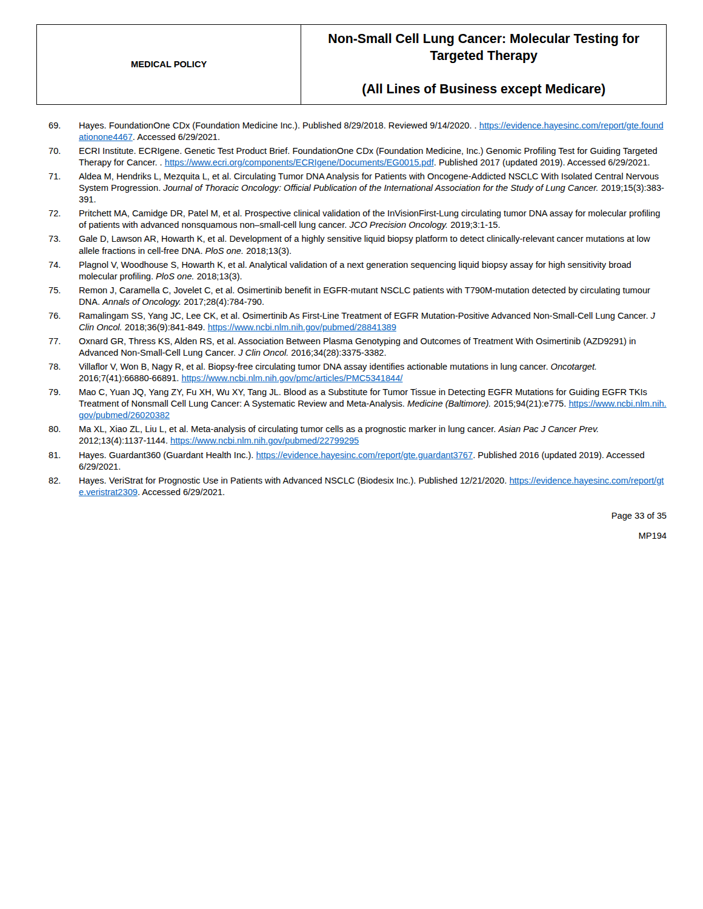| MEDICAL POLICY | Non-Small Cell Lung Cancer: Molecular Testing for Targeted Therapy (All Lines of Business except Medicare) |
Hayes. FoundationOne CDx (Foundation Medicine Inc.). Published 8/29/2018. Reviewed 9/14/2020. . https://evidence.hayesinc.com/report/gte.foundationone4467. Accessed 6/29/2021.
ECRI Institute. ECRIgene. Genetic Test Product Brief. FoundationOne CDx (Foundation Medicine, Inc.) Genomic Profiling Test for Guiding Targeted Therapy for Cancer. . https://www.ecri.org/components/ECRIgene/Documents/EG0015.pdf. Published 2017 (updated 2019). Accessed 6/29/2021.
Aldea M, Hendriks L, Mezquita L, et al. Circulating Tumor DNA Analysis for Patients with Oncogene-Addicted NSCLC With Isolated Central Nervous System Progression. Journal of Thoracic Oncology: Official Publication of the International Association for the Study of Lung Cancer. 2019;15(3):383-391.
Pritchett MA, Camidge DR, Patel M, et al. Prospective clinical validation of the InVisionFirst-Lung circulating tumor DNA assay for molecular profiling of patients with advanced nonsquamous non–small-cell lung cancer. JCO Precision Oncology. 2019;3:1-15.
Gale D, Lawson AR, Howarth K, et al. Development of a highly sensitive liquid biopsy platform to detect clinically-relevant cancer mutations at low allele fractions in cell-free DNA. PloS one. 2018;13(3).
Plagnol V, Woodhouse S, Howarth K, et al. Analytical validation of a next generation sequencing liquid biopsy assay for high sensitivity broad molecular profiling. PloS one. 2018;13(3).
Remon J, Caramella C, Jovelet C, et al. Osimertinib benefit in EGFR-mutant NSCLC patients with T790M-mutation detected by circulating tumour DNA. Annals of Oncology. 2017;28(4):784-790.
Ramalingam SS, Yang JC, Lee CK, et al. Osimertinib As First-Line Treatment of EGFR Mutation-Positive Advanced Non-Small-Cell Lung Cancer. J Clin Oncol. 2018;36(9):841-849. https://www.ncbi.nlm.nih.gov/pubmed/28841389
Oxnard GR, Thress KS, Alden RS, et al. Association Between Plasma Genotyping and Outcomes of Treatment With Osimertinib (AZD9291) in Advanced Non-Small-Cell Lung Cancer. J Clin Oncol. 2016;34(28):3375-3382.
Villaflor V, Won B, Nagy R, et al. Biopsy-free circulating tumor DNA assay identifies actionable mutations in lung cancer. Oncotarget. 2016;7(41):66880-66891. https://www.ncbi.nlm.nih.gov/pmc/articles/PMC5341844/
Mao C, Yuan JQ, Yang ZY, Fu XH, Wu XY, Tang JL. Blood as a Substitute for Tumor Tissue in Detecting EGFR Mutations for Guiding EGFR TKIs Treatment of Nonsmall Cell Lung Cancer: A Systematic Review and Meta-Analysis. Medicine (Baltimore). 2015;94(21):e775. https://www.ncbi.nlm.nih.gov/pubmed/26020382
Ma XL, Xiao ZL, Liu L, et al. Meta-analysis of circulating tumor cells as a prognostic marker in lung cancer. Asian Pac J Cancer Prev. 2012;13(4):1137-1144. https://www.ncbi.nlm.nih.gov/pubmed/22799295
Hayes. Guardant360 (Guardant Health Inc.). https://evidence.hayesinc.com/report/gte.guardant3767. Published 2016 (updated 2019). Accessed 6/29/2021.
Hayes. VeriStrat for Prognostic Use in Patients with Advanced NSCLC (Biodesix Inc.). Published 12/21/2020. https://evidence.hayesinc.com/report/gte.veristrat2309. Accessed 6/29/2021.
Page 33 of 35 MP194